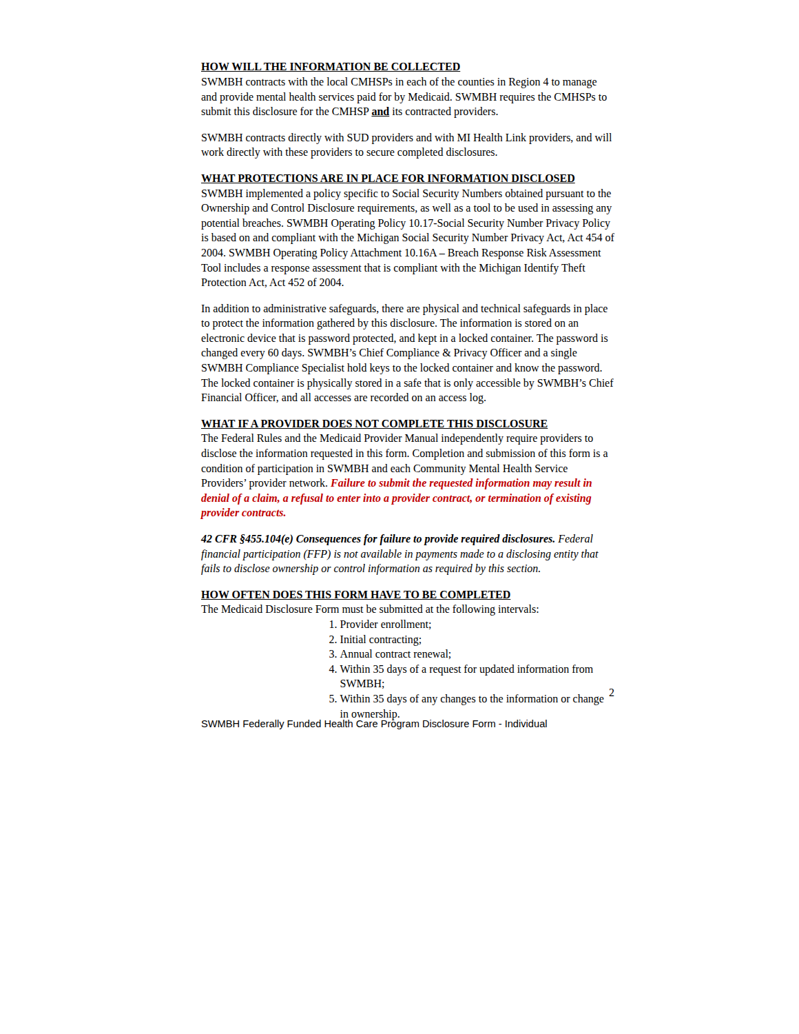How will the information be collected
SWMBH contracts with the local CMHSPs in each of the counties in Region 4 to manage and provide mental health services paid for by Medicaid. SWMBH requires the CMHSPs to submit this disclosure for the CMHSP and its contracted providers.
SWMBH contracts directly with SUD providers and with MI Health Link providers, and will work directly with these providers to secure completed disclosures.
What protections are in place for information disclosed
SWMBH implemented a policy specific to Social Security Numbers obtained pursuant to the Ownership and Control Disclosure requirements, as well as a tool to be used in assessing any potential breaches. SWMBH Operating Policy 10.17-Social Security Number Privacy Policy is based on and compliant with the Michigan Social Security Number Privacy Act, Act 454 of 2004. SWMBH Operating Policy Attachment 10.16A – Breach Response Risk Assessment Tool includes a response assessment that is compliant with the Michigan Identify Theft Protection Act, Act 452 of 2004.
In addition to administrative safeguards, there are physical and technical safeguards in place to protect the information gathered by this disclosure. The information is stored on an electronic device that is password protected, and kept in a locked container. The password is changed every 60 days. SWMBH’s Chief Compliance & Privacy Officer and a single SWMBH Compliance Specialist hold keys to the locked container and know the password. The locked container is physically stored in a safe that is only accessible by SWMBH’s Chief Financial Officer, and all accesses are recorded on an access log.
What if a provider does not complete this disclosure
The Federal Rules and the Medicaid Provider Manual independently require providers to disclose the information requested in this form. Completion and submission of this form is a condition of participation in SWMBH and each Community Mental Health Service Providers’ provider network. Failure to submit the requested information may result in denial of a claim, a refusal to enter into a provider contract, or termination of existing provider contracts.
42 CFR §455.104(e) Consequences for failure to provide required disclosures. Federal financial participation (FFP) is not available in payments made to a disclosing entity that fails to disclose ownership or control information as required by this section.
How often does this form have to be completed
The Medicaid Disclosure Form must be submitted at the following intervals:
Provider enrollment;
Initial contracting;
Annual contract renewal;
Within 35 days of a request for updated information from SWMBH;
Within 35 days of any changes to the information or change in ownership.
2
SWMBH Federally Funded Health Care Program Disclosure Form - Individual